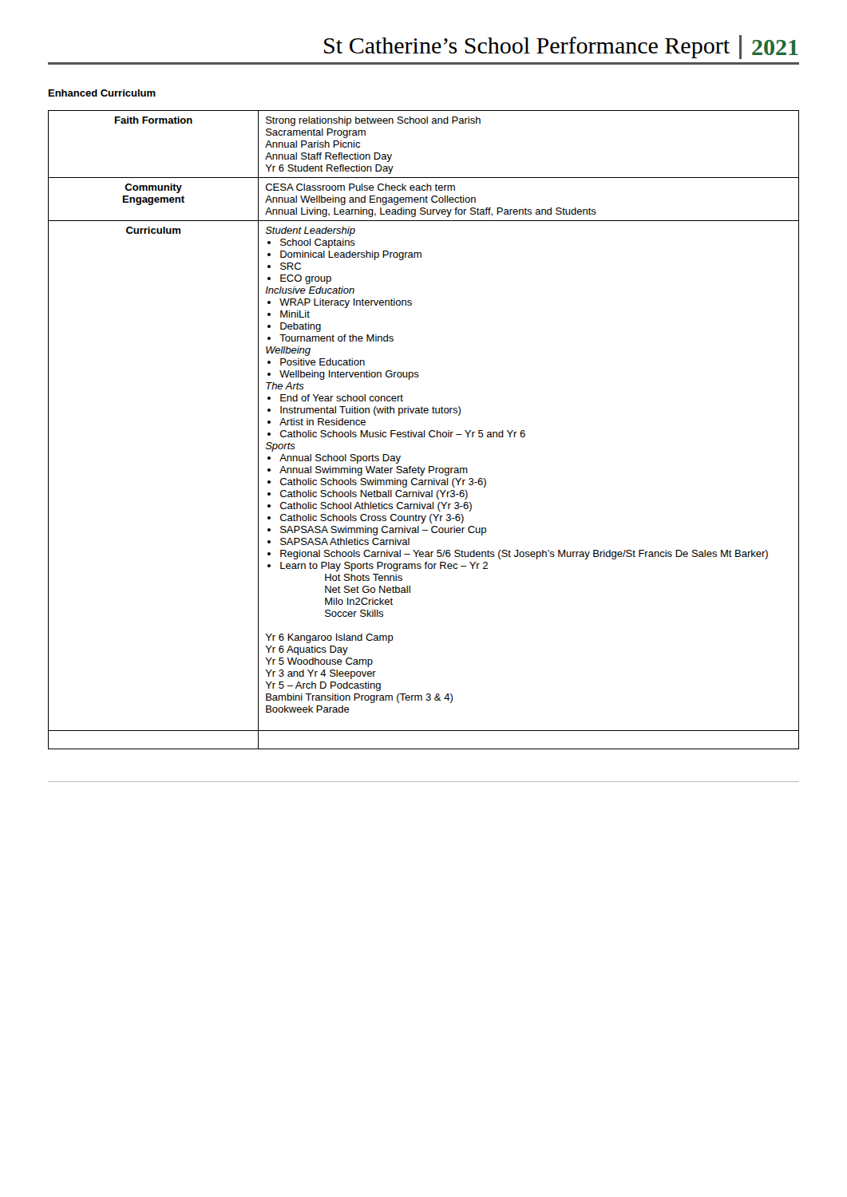St Catherine’s School Performance Report
2021
Enhanced Curriculum
| Faith Formation | Strong relationship between School and Parish Sacramental Program Annual Parish Picnic Annual Staff Reflection Day Yr 6 Student Reflection Day |
| Community Engagement | CESA Classroom Pulse Check each term Annual Wellbeing and Engagement Collection Annual Living, Learning, Leading Survey for Staff, Parents and Students |
| Curriculum | Student Leadership School Captains Dominical Leadership Program SRC ECO group Inclusive Education WRAP Literacy Interventions MiniLit Debating Tournament of the Minds Wellbeing Positive Education Wellbeing Intervention Groups The Arts End of Year school concert Instrumental Tuition (with private tutors) Artist in Residence Catholic Schools Music Festival Choir – Yr 5 and Yr 6 Sports Annual School Sports Day Annual Swimming Water Safety Program Catholic Schools Swimming Carnival (Yr 3-6) Catholic Schools Netball Carnival (Yr3-6) Catholic School Athletics Carnival (Yr 3-6) Catholic Schools Cross Country (Yr 3-6) SAPSASA Swimming Carnival – Courier Cup SAPSASA Athletics Carnival Regional Schools Carnival – Year 5/6 Students (St Joseph’s Murray Bridge/St Francis De Sales Mt Barker) Learn to Play Sports Programs for Rec – Yr 2 Hot Shots Tennis Net Set Go Netball Milo In2Cricket Soccer Skills Yr 6 Kangaroo Island Camp Yr 6 Aquatics Day Yr 5 Woodhouse Camp Yr 3 and Yr 4 Sleepover Yr 5 – Arch D Podcasting Bambini Transition Program (Term 3 & 4) Bookweek Parade |